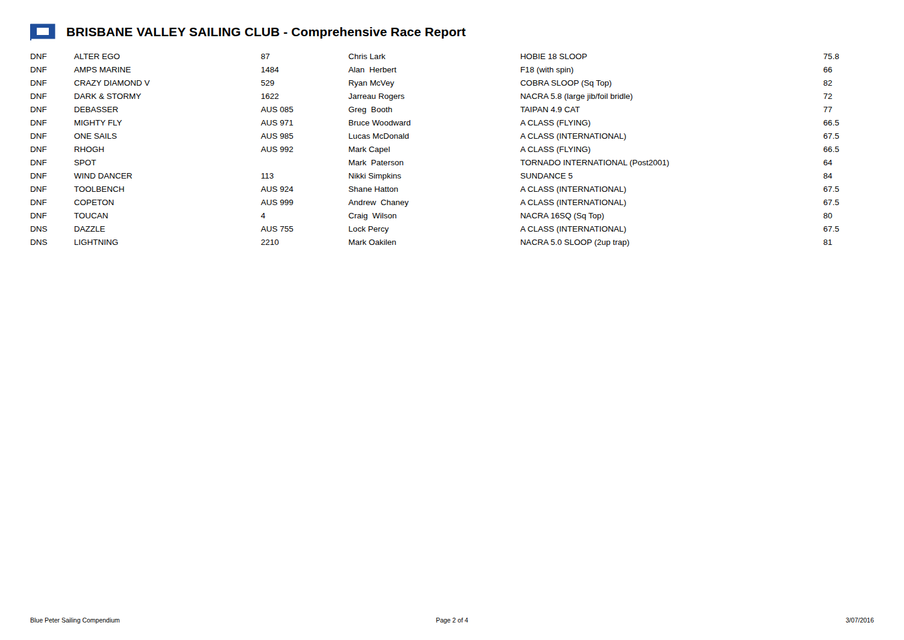BRISBANE VALLEY SAILING CLUB - Comprehensive Race Report
| DNF | ALTER EGO | 87 | Chris Lark | HOBIE 18 SLOOP | 75.8 |
| DNF | AMPS MARINE | 1484 | Alan Herbert | F18 (with spin) | 66 |
| DNF | CRAZY DIAMOND V | 529 | Ryan McVey | COBRA SLOOP (Sq Top) | 82 |
| DNF | DARK & STORMY | 1622 | Jarreau Rogers | NACRA 5.8 (large jib/foil bridle) | 72 |
| DNF | DEBASSER | AUS 085 | Greg Booth | TAIPAN 4.9 CAT | 77 |
| DNF | MIGHTY FLY | AUS 971 | Bruce Woodward | A CLASS (FLYING) | 66.5 |
| DNF | ONE SAILS | AUS 985 | Lucas McDonald | A CLASS (INTERNATIONAL) | 67.5 |
| DNF | RHOGH | AUS 992 | Mark Capel | A CLASS (FLYING) | 66.5 |
| DNF | SPOT | | Mark Paterson | TORNADO INTERNATIONAL (Post2001) | 64 |
| DNF | WIND DANCER | 113 | Nikki Simpkins | SUNDANCE 5 | 84 |
| DNF | TOOLBENCH | AUS 924 | Shane Hatton | A CLASS (INTERNATIONAL) | 67.5 |
| DNF | COPETON | AUS 999 | Andrew Chaney | A CLASS (INTERNATIONAL) | 67.5 |
| DNF | TOUCAN | 4 | Craig Wilson | NACRA 16SQ (Sq Top) | 80 |
| DNS | DAZZLE | AUS 755 | Lock Percy | A CLASS (INTERNATIONAL) | 67.5 |
| DNS | LIGHTNING | 2210 | Mark Oakilen | NACRA 5.0 SLOOP (2up trap) | 81 |
Blue Peter Sailing Compendium Page 2 of 4 3/07/2016